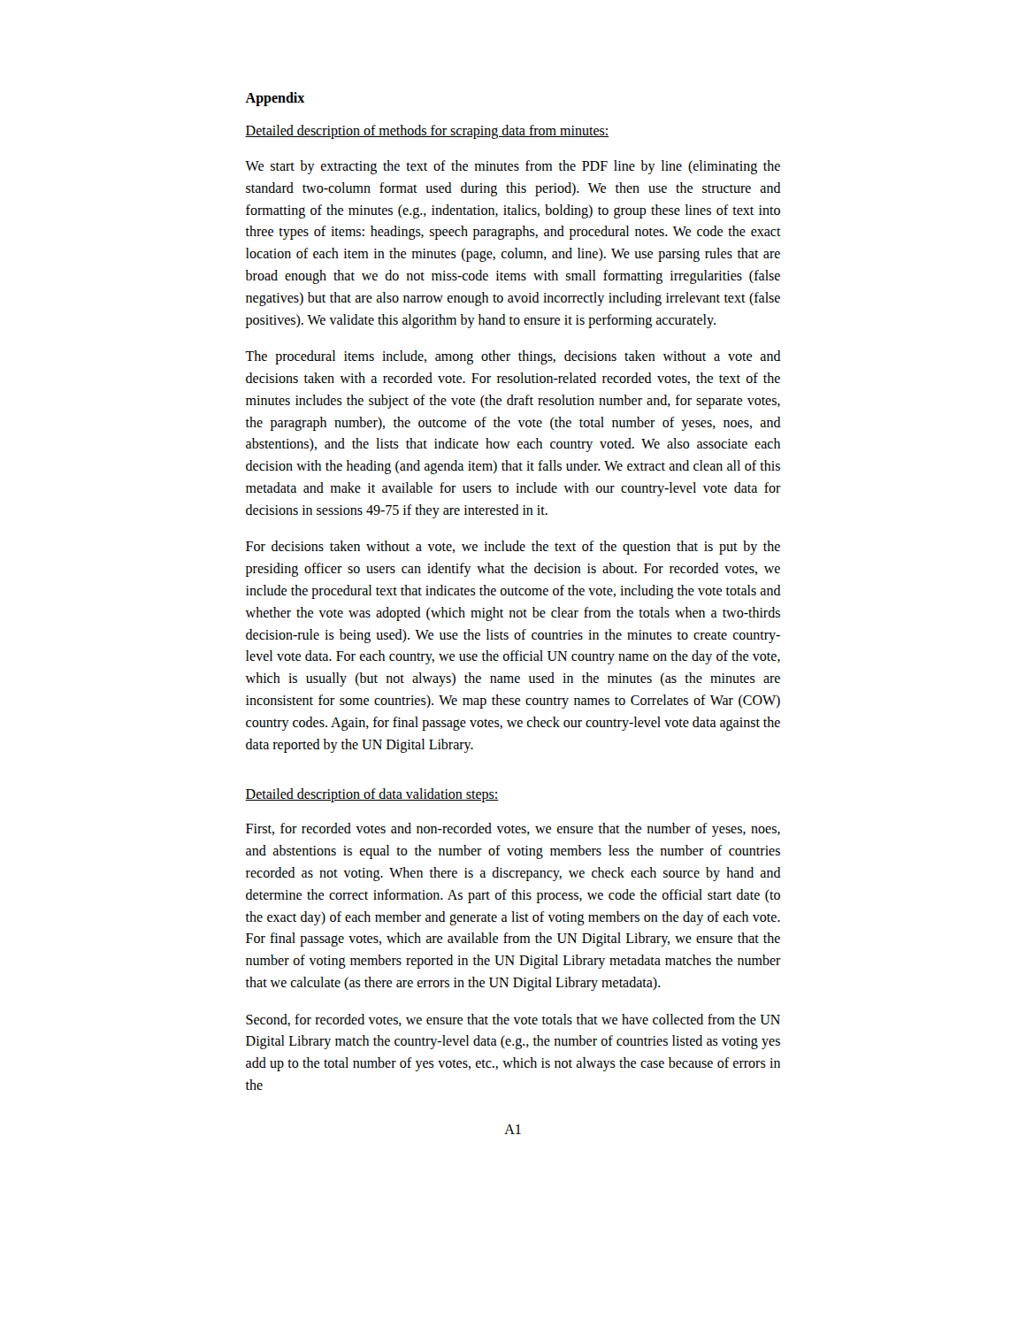Appendix
Detailed description of methods for scraping data from minutes:
We start by extracting the text of the minutes from the PDF line by line (eliminating the standard two-column format used during this period). We then use the structure and formatting of the minutes (e.g., indentation, italics, bolding) to group these lines of text into three types of items: headings, speech paragraphs, and procedural notes. We code the exact location of each item in the minutes (page, column, and line). We use parsing rules that are broad enough that we do not miss-code items with small formatting irregularities (false negatives) but that are also narrow enough to avoid incorrectly including irrelevant text (false positives). We validate this algorithm by hand to ensure it is performing accurately.
The procedural items include, among other things, decisions taken without a vote and decisions taken with a recorded vote. For resolution-related recorded votes, the text of the minutes includes the subject of the vote (the draft resolution number and, for separate votes, the paragraph number), the outcome of the vote (the total number of yeses, noes, and abstentions), and the lists that indicate how each country voted. We also associate each decision with the heading (and agenda item) that it falls under. We extract and clean all of this metadata and make it available for users to include with our country-level vote data for decisions in sessions 49-75 if they are interested in it.
For decisions taken without a vote, we include the text of the question that is put by the presiding officer so users can identify what the decision is about. For recorded votes, we include the procedural text that indicates the outcome of the vote, including the vote totals and whether the vote was adopted (which might not be clear from the totals when a two-thirds decision-rule is being used). We use the lists of countries in the minutes to create country-level vote data. For each country, we use the official UN country name on the day of the vote, which is usually (but not always) the name used in the minutes (as the minutes are inconsistent for some countries). We map these country names to Correlates of War (COW) country codes. Again, for final passage votes, we check our country-level vote data against the data reported by the UN Digital Library.
Detailed description of data validation steps:
First, for recorded votes and non-recorded votes, we ensure that the number of yeses, noes, and abstentions is equal to the number of voting members less the number of countries recorded as not voting. When there is a discrepancy, we check each source by hand and determine the correct information. As part of this process, we code the official start date (to the exact day) of each member and generate a list of voting members on the day of each vote. For final passage votes, which are available from the UN Digital Library, we ensure that the number of voting members reported in the UN Digital Library metadata matches the number that we calculate (as there are errors in the UN Digital Library metadata).
Second, for recorded votes, we ensure that the vote totals that we have collected from the UN Digital Library match the country-level data (e.g., the number of countries listed as voting yes add up to the total number of yes votes, etc., which is not always the case because of errors in the
A1